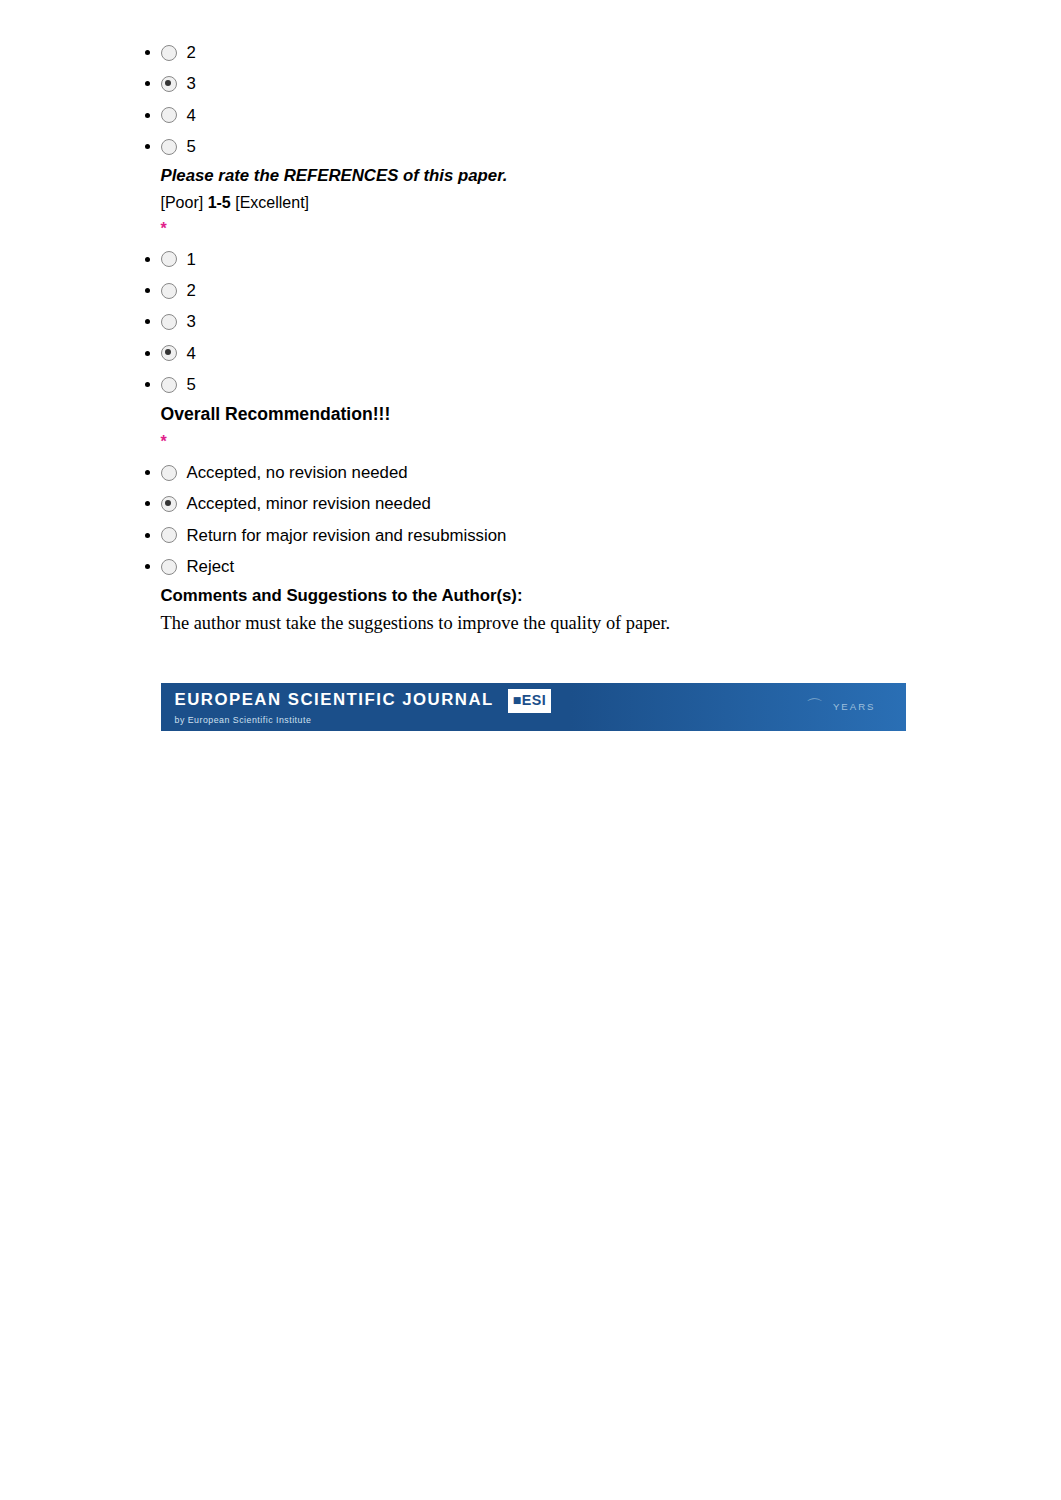2
3
4
5
Please rate the REFERENCES of this paper.
[Poor] 1-5 [Excellent]
*
1
2
3
4
5
Overall Recommendation!!!
*
Accepted, no revision needed
Accepted, minor revision needed
Return for major revision and resubmission
Reject
Comments and Suggestions to the Author(s):
The author must take the suggestions to improve the quality of paper.
EUROPEAN SCIENTIFIC JOURNAL ■ESI
by European Scientific Institute
⌒ YEARS